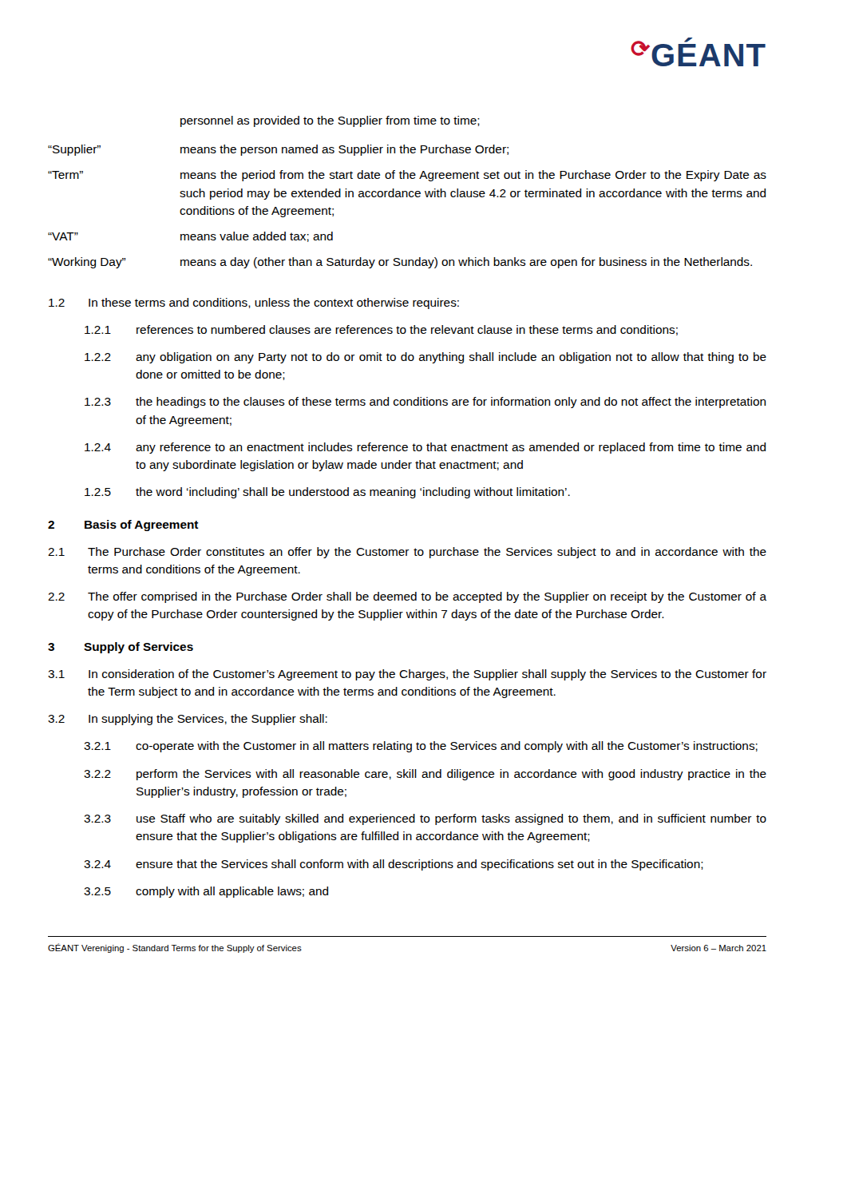⟳GÉANT
personnel as provided to the Supplier from time to time;
“Supplier”
means the person named as Supplier in the Purchase Order;
“Term”
means the period from the start date of the Agreement set out in the Purchase Order to the Expiry Date as such period may be extended in accordance with clause 4.2 or terminated in accordance with the terms and conditions of the Agreement;
“VAT”
means value added tax; and
“Working Day”
means a day (other than a Saturday or Sunday) on which banks are open for business in the Netherlands.
1.2
In these terms and conditions, unless the context otherwise requires:
1.2.1
references to numbered clauses are references to the relevant clause in these terms and conditions;
1.2.2
any obligation on any Party not to do or omit to do anything shall include an obligation not to allow that thing to be done or omitted to be done;
1.2.3
the headings to the clauses of these terms and conditions are for information only and do not affect the interpretation of the Agreement;
1.2.4
any reference to an enactment includes reference to that enactment as amended or replaced from time to time and to any subordinate legislation or bylaw made under that enactment; and
1.2.5
the word ‘including’ shall be understood as meaning ‘including without limitation’.
2
Basis of Agreement
2.1
The Purchase Order constitutes an offer by the Customer to purchase the Services subject to and in accordance with the terms and conditions of the Agreement.
2.2
The offer comprised in the Purchase Order shall be deemed to be accepted by the Supplier on receipt by the Customer of a copy of the Purchase Order countersigned by the Supplier within 7 days of the date of the Purchase Order.
3
Supply of Services
3.1
In consideration of the Customer’s Agreement to pay the Charges, the Supplier shall supply the Services to the Customer for the Term subject to and in accordance with the terms and conditions of the Agreement.
3.2
In supplying the Services, the Supplier shall:
3.2.1
co-operate with the Customer in all matters relating to the Services and comply with all the Customer’s instructions;
3.2.2
perform the Services with all reasonable care, skill and diligence in accordance with good industry practice in the Supplier’s industry, profession or trade;
3.2.3
use Staff who are suitably skilled and experienced to perform tasks assigned to them, and in sufficient number to ensure that the Supplier’s obligations are fulfilled in accordance with the Agreement;
3.2.4
ensure that the Services shall conform with all descriptions and specifications set out in the Specification;
3.2.5
comply with all applicable laws; and
GÉANT Vereniging - Standard Terms for the Supply of Services Version 6 – March 2021